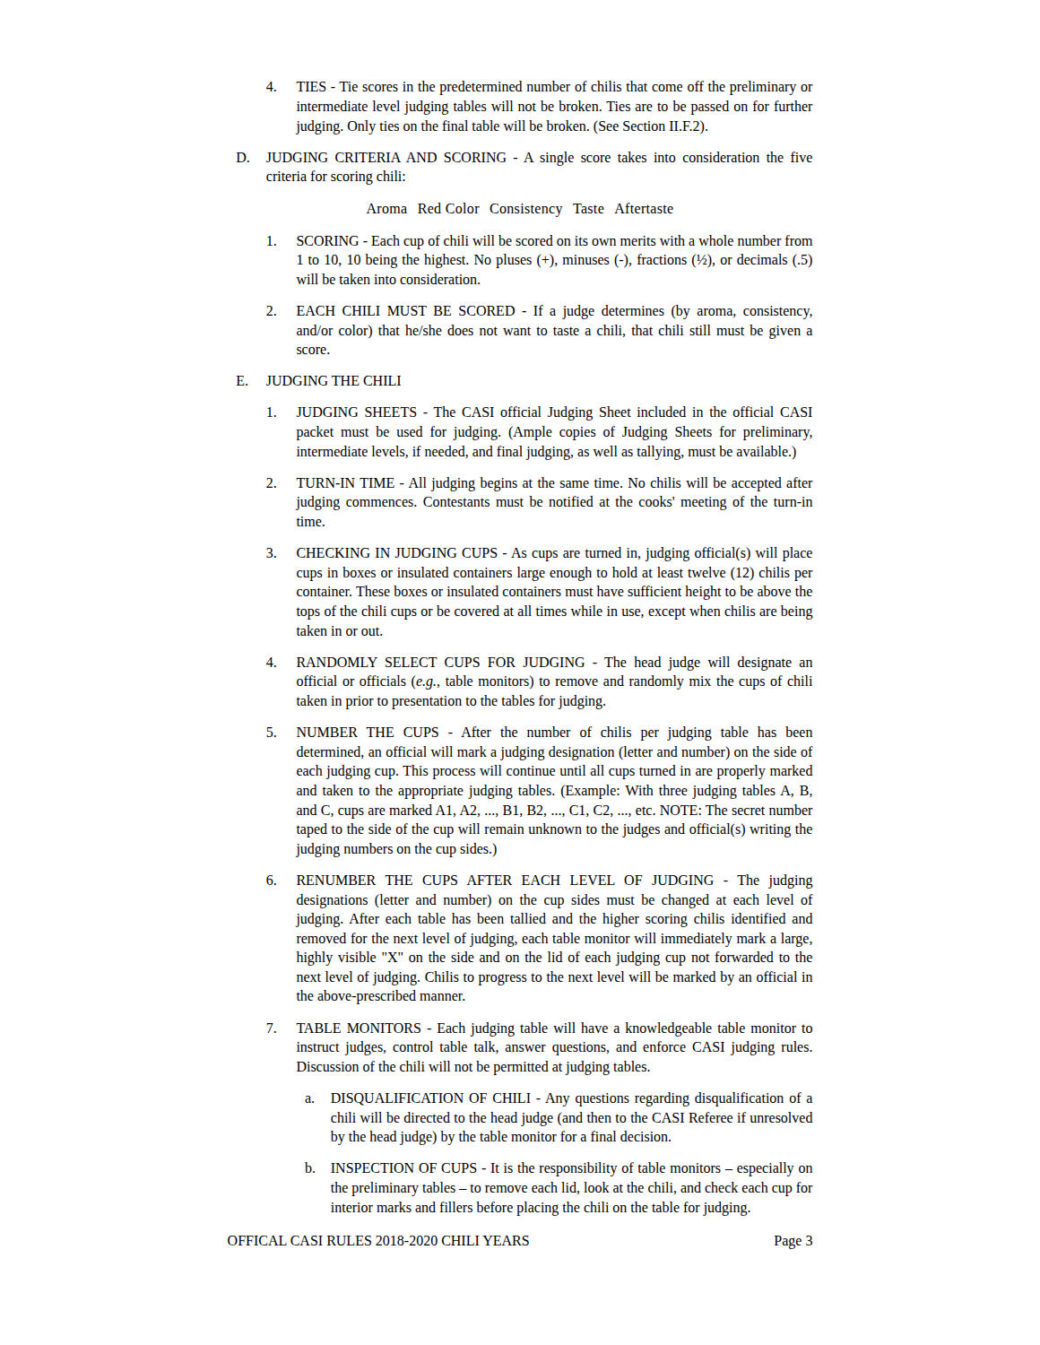4.
TIES - Tie scores in the predetermined number of chilis that come off the preliminary or intermediate level judging tables will not be broken. Ties are to be passed on for further judging. Only ties on the final table will be broken. (See Section II.F.2).
D.
JUDGING CRITERIA AND SCORING - A single score takes into consideration the five criteria for scoring chili:
Aroma Red Color Consistency Taste Aftertaste
1.
SCORING - Each cup of chili will be scored on its own merits with a whole number from 1 to 10, 10 being the highest. No pluses (+), minuses (-), fractions (½), or decimals (.5) will be taken into consideration.
2.
EACH CHILI MUST BE SCORED - If a judge determines (by aroma, consistency, and/or color) that he/she does not want to taste a chili, that chili still must be given a score.
E.
JUDGING THE CHILI
1.
JUDGING SHEETS - The CASI official Judging Sheet included in the official CASI packet must be used for judging. (Ample copies of Judging Sheets for preliminary, intermediate levels, if needed, and final judging, as well as tallying, must be available.)
2.
TURN-IN TIME - All judging begins at the same time. No chilis will be accepted after judging commences. Contestants must be notified at the cooks' meeting of the turn-in time.
3.
CHECKING IN JUDGING CUPS - As cups are turned in, judging official(s) will place cups in boxes or insulated containers large enough to hold at least twelve (12) chilis per container. These boxes or insulated containers must have sufficient height to be above the tops of the chili cups or be covered at all times while in use, except when chilis are being taken in or out.
4.
RANDOMLY SELECT CUPS FOR JUDGING - The head judge will designate an official or officials (e.g., table monitors) to remove and randomly mix the cups of chili taken in prior to presentation to the tables for judging.
5.
NUMBER THE CUPS - After the number of chilis per judging table has been determined, an official will mark a judging designation (letter and number) on the side of each judging cup. This process will continue until all cups turned in are properly marked and taken to the appropriate judging tables. (Example: With three judging tables A, B, and C, cups are marked A1, A2, ..., B1, B2, ..., C1, C2, ..., etc. NOTE: The secret number taped to the side of the cup will remain unknown to the judges and official(s) writing the judging numbers on the cup sides.)
6.
RENUMBER THE CUPS AFTER EACH LEVEL OF JUDGING - The judging designations (letter and number) on the cup sides must be changed at each level of judging. After each table has been tallied and the higher scoring chilis identified and removed for the next level of judging, each table monitor will immediately mark a large, highly visible "X" on the side and on the lid of each judging cup not forwarded to the next level of judging. Chilis to progress to the next level will be marked by an official in the above-prescribed manner.
7.
TABLE MONITORS - Each judging table will have a knowledgeable table monitor to instruct judges, control table talk, answer questions, and enforce CASI judging rules. Discussion of the chili will not be permitted at judging tables.
a.
DISQUALIFICATION OF CHILI - Any questions regarding disqualification of a chili will be directed to the head judge (and then to the CASI Referee if unresolved by the head judge) by the table monitor for a final decision.
b.
INSPECTION OF CUPS - It is the responsibility of table monitors – especially on the preliminary tables – to remove each lid, look at the chili, and check each cup for interior marks and fillers before placing the chili on the table for judging.
OFFICAL CASI RULES 2018-2020 CHILI YEARS
Page 3